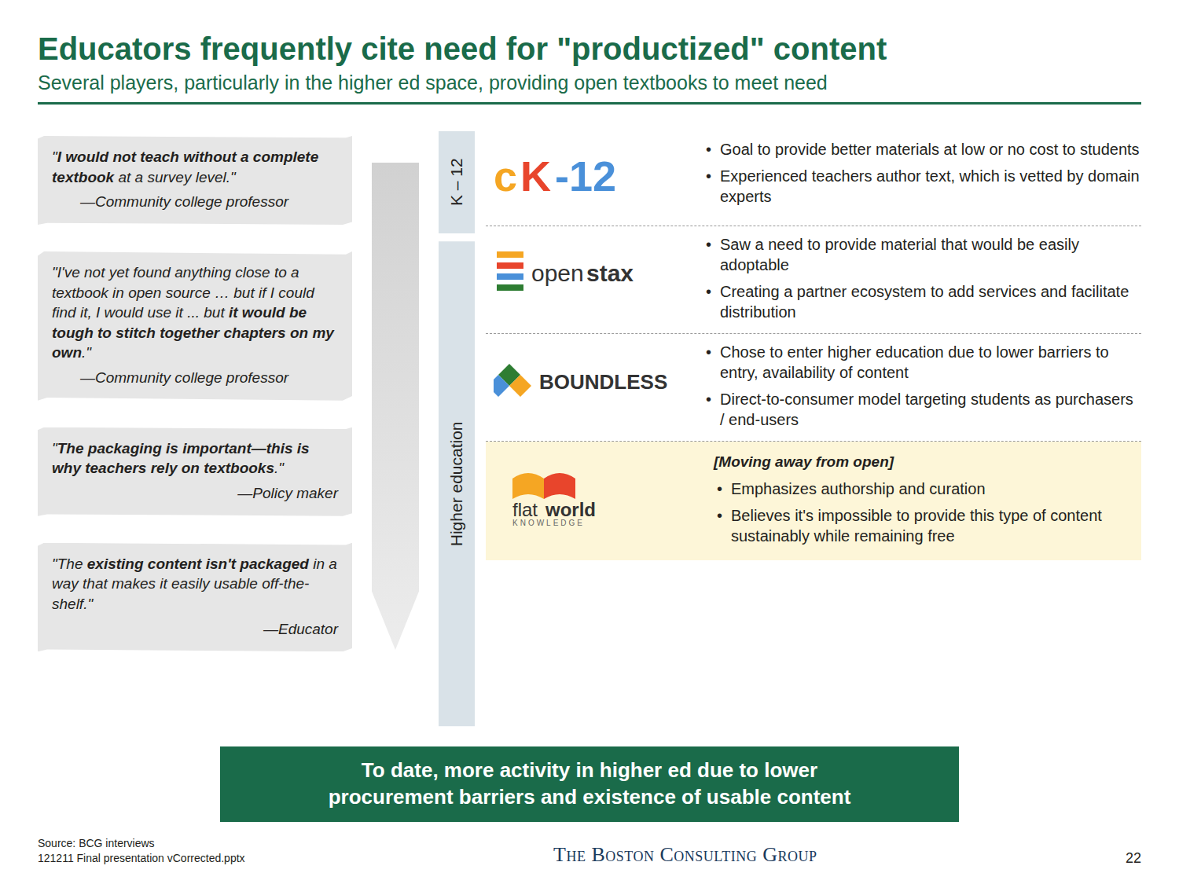Educators frequently cite need for "productized" content
Several players, particularly in the higher ed space, providing open textbooks to meet need
"I would not teach without a complete textbook at a survey level." —Community college professor
"I've not yet found anything close to a textbook in open source … but if I could find it, I would use it ... but it would be tough to stitch together chapters on my own." —Community college professor
"The packaging is important—this is why teachers rely on textbooks." —Policy maker
"The existing content isn't packaged in a way that makes it easily usable off-the-shelf." —Educator
K – 12
Higher education
Goal to provide better materials at low or no cost to students
Experienced teachers author text, which is vetted by domain experts
Saw a need to provide material that would be easily adoptable
Creating a partner ecosystem to add services and facilitate distribution
Chose to enter higher education due to lower barriers to entry, availability of content
Direct-to-consumer model targeting students as purchasers / end-users
[Moving away from open]
Emphasizes authorship and curation
Believes it's impossible to provide this type of content sustainably while remaining free
To date, more activity in higher ed due to lower
procurement barriers and existence of usable content
Source: BCG interviews
121211 Final presentation vCorrected.pptx
The Boston Consulting Group
22